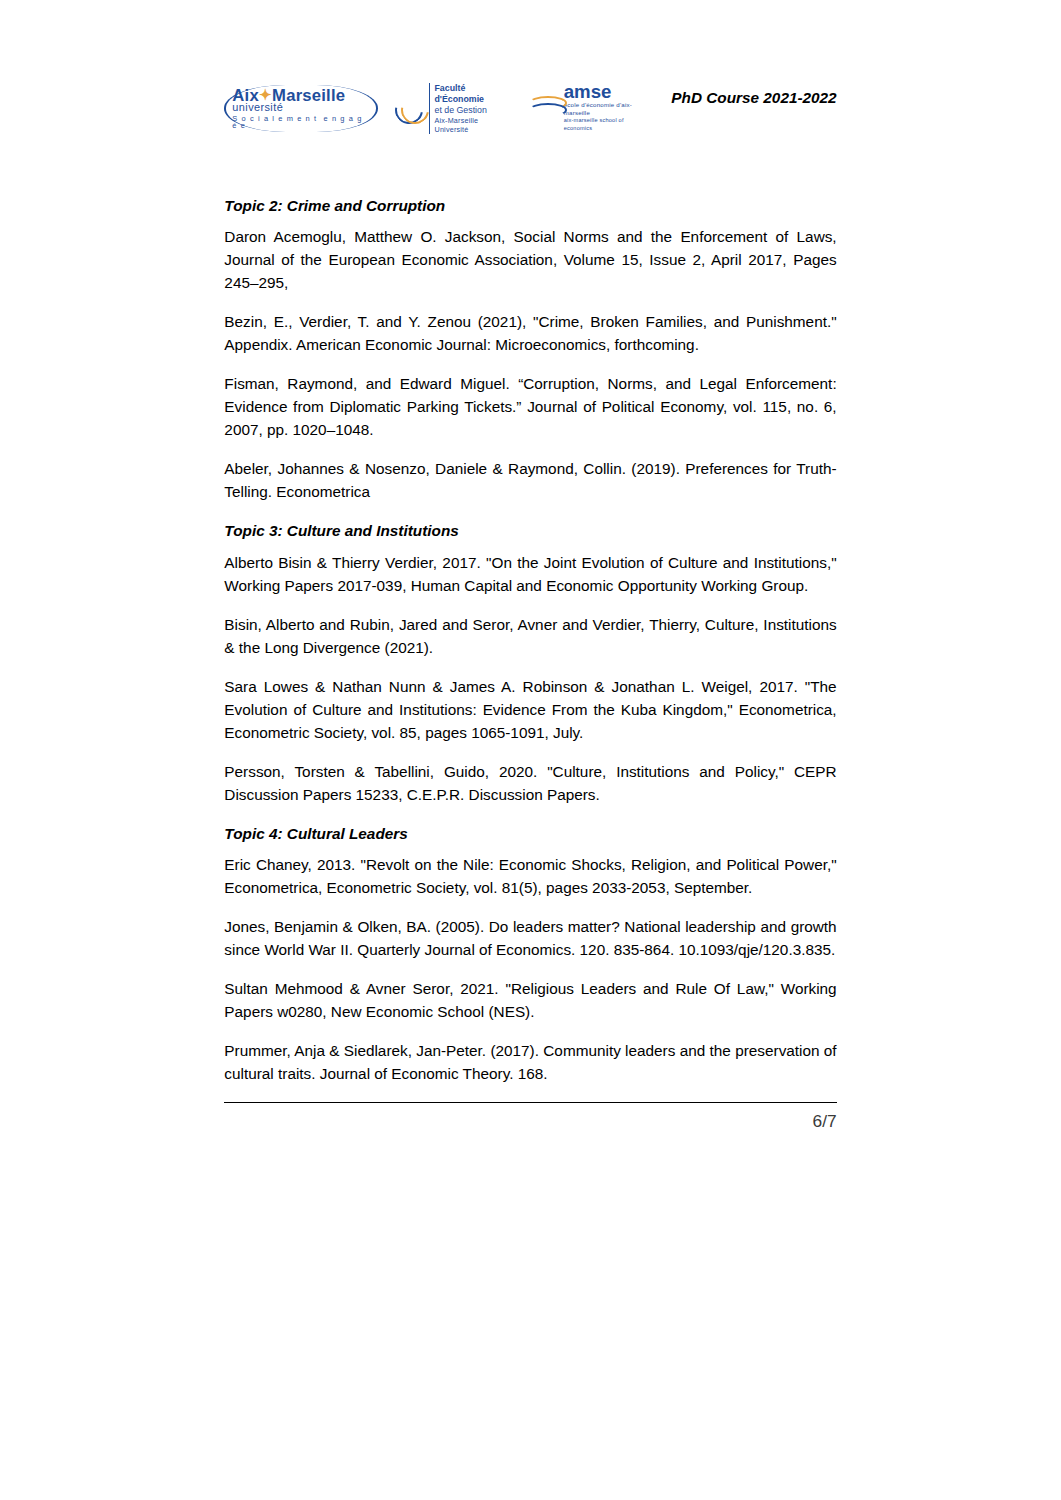Aix✦Marseille
université
S o c i a l e m e n t e n g a g é e
Faculté d'Économie
et de Gestion
Aix-Marseille Université
amse
école d'économie d'aix-marseille
aix-marseille school of economics
PhD Course 2021-2022
Topic 2: Crime and Corruption
Daron Acemoglu, Matthew O. Jackson, Social Norms and the Enforcement of Laws, Journal of the European Economic Association, Volume 15, Issue 2, April 2017, Pages 245–295,
Bezin, E., Verdier, T. and Y. Zenou (2021), "Crime, Broken Families, and Punishment." Appendix. American Economic Journal: Microeconomics, forthcoming.
Fisman, Raymond, and Edward Miguel. “Corruption, Norms, and Legal Enforcement: Evidence from Diplomatic Parking Tickets.” Journal of Political Economy, vol. 115, no. 6, 2007, pp. 1020–1048.
Abeler, Johannes & Nosenzo, Daniele & Raymond, Collin. (2019). Preferences for Truth-Telling. Econometrica
Topic 3: Culture and Institutions
Alberto Bisin & Thierry Verdier, 2017. "On the Joint Evolution of Culture and Institutions," Working Papers 2017-039, Human Capital and Economic Opportunity Working Group.
Bisin, Alberto and Rubin, Jared and Seror, Avner and Verdier, Thierry, Culture, Institutions & the Long Divergence (2021).
Sara Lowes & Nathan Nunn & James A. Robinson & Jonathan L. Weigel, 2017. "The Evolution of Culture and Institutions: Evidence From the Kuba Kingdom," Econometrica, Econometric Society, vol. 85, pages 1065-1091, July.
Persson, Torsten & Tabellini, Guido, 2020. "Culture, Institutions and Policy," CEPR Discussion Papers 15233, C.E.P.R. Discussion Papers.
Topic 4: Cultural Leaders
Eric Chaney, 2013. "Revolt on the Nile: Economic Shocks, Religion, and Political Power," Econometrica, Econometric Society, vol. 81(5), pages 2033-2053, September.
Jones, Benjamin & Olken, BA. (2005). Do leaders matter? National leadership and growth since World War II. Quarterly Journal of Economics. 120. 835-864. 10.1093/qje/120.3.835.
Sultan Mehmood & Avner Seror, 2021. "Religious Leaders and Rule Of Law," Working Papers w0280, New Economic School (NES).
Prummer, Anja & Siedlarek, Jan-Peter. (2017). Community leaders and the preservation of cultural traits. Journal of Economic Theory. 168.
6/7